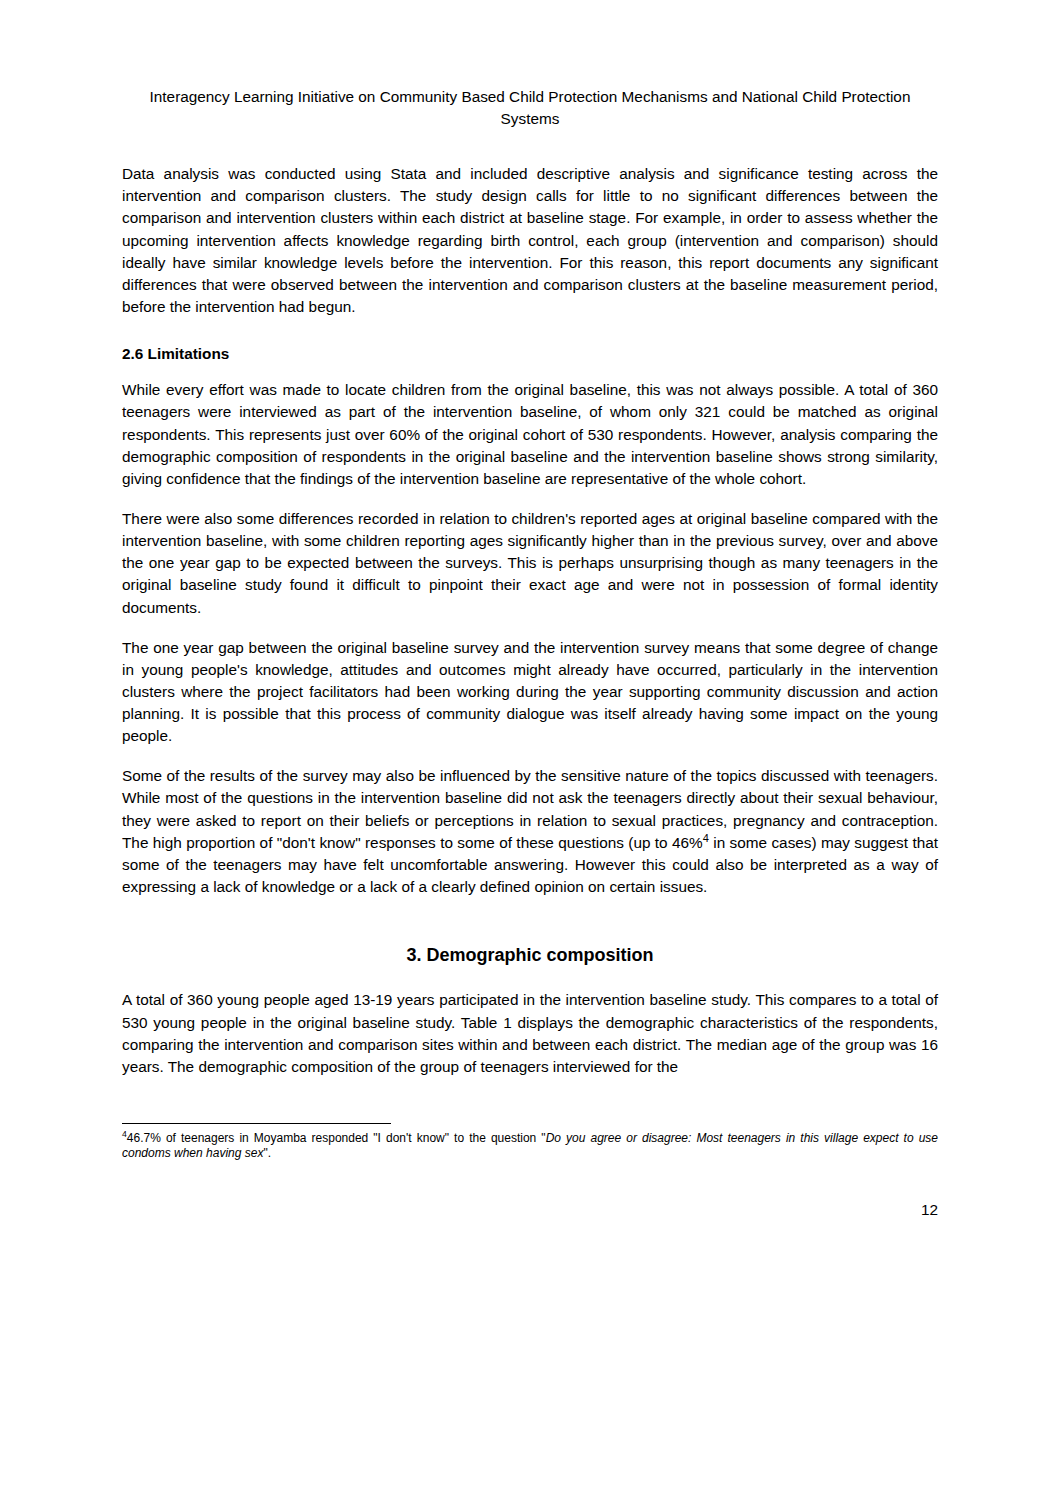Interagency Learning Initiative on Community Based Child Protection Mechanisms and National Child Protection Systems
Data analysis was conducted using Stata and included descriptive analysis and significance testing across the intervention and comparison clusters. The study design calls for little to no significant differences between the comparison and intervention clusters within each district at baseline stage. For example, in order to assess whether the upcoming intervention affects knowledge regarding birth control, each group (intervention and comparison) should ideally have similar knowledge levels before the intervention. For this reason, this report documents any significant differences that were observed between the intervention and comparison clusters at the baseline measurement period, before the intervention had begun.
2.6 Limitations
While every effort was made to locate children from the original baseline, this was not always possible. A total of 360 teenagers were interviewed as part of the intervention baseline, of whom only 321 could be matched as original respondents. This represents just over 60% of the original cohort of 530 respondents. However, analysis comparing the demographic composition of respondents in the original baseline and the intervention baseline shows strong similarity, giving confidence that the findings of the intervention baseline are representative of the whole cohort.
There were also some differences recorded in relation to children's reported ages at original baseline compared with the intervention baseline, with some children reporting ages significantly higher than in the previous survey, over and above the one year gap to be expected between the surveys. This is perhaps unsurprising though as many teenagers in the original baseline study found it difficult to pinpoint their exact age and were not in possession of formal identity documents.
The one year gap between the original baseline survey and the intervention survey means that some degree of change in young people's knowledge, attitudes and outcomes might already have occurred, particularly in the intervention clusters where the project facilitators had been working during the year supporting community discussion and action planning. It is possible that this process of community dialogue was itself already having some impact on the young people.
Some of the results of the survey may also be influenced by the sensitive nature of the topics discussed with teenagers. While most of the questions in the intervention baseline did not ask the teenagers directly about their sexual behaviour, they were asked to report on their beliefs or perceptions in relation to sexual practices, pregnancy and contraception. The high proportion of "don't know" responses to some of these questions (up to 46%4 in some cases) may suggest that some of the teenagers may have felt uncomfortable answering. However this could also be interpreted as a way of expressing a lack of knowledge or a lack of a clearly defined opinion on certain issues.
3. Demographic composition
A total of 360 young people aged 13-19 years participated in the intervention baseline study. This compares to a total of 530 young people in the original baseline study. Table 1 displays the demographic characteristics of the respondents, comparing the intervention and comparison sites within and between each district. The median age of the group was 16 years. The demographic composition of the group of teenagers interviewed for the
446.7% of teenagers in Moyamba responded "I don't know" to the question "Do you agree or disagree: Most teenagers in this village expect to use condoms when having sex".
12